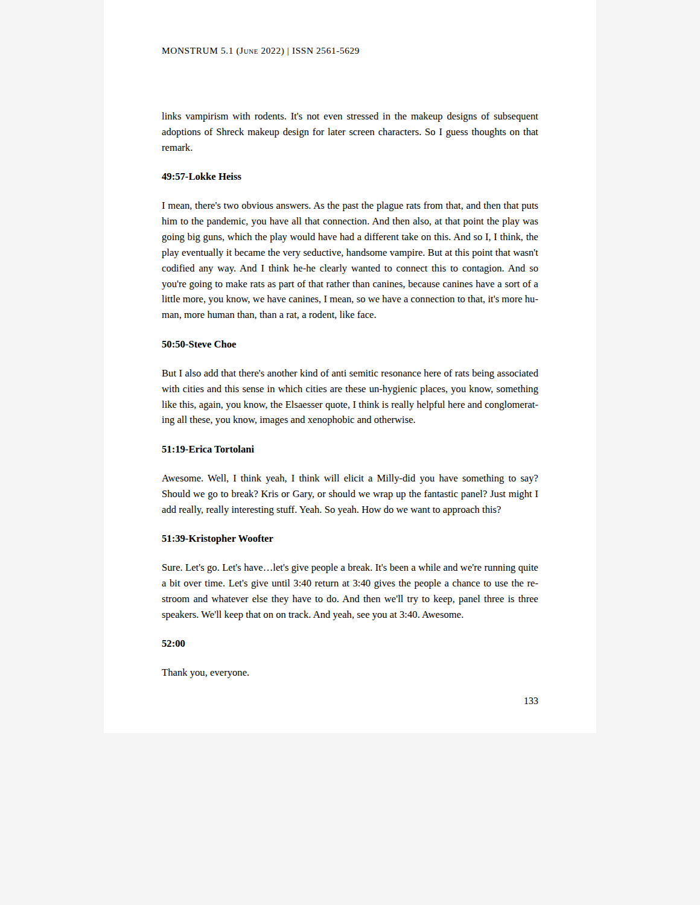MONSTRUM 5.1 (June 2022) | ISSN 2561-5629
links vampirism with rodents. It's not even stressed in the makeup designs of subsequent adoptions of Shreck makeup design for later screen characters. So I guess thoughts on that remark.
49:57-Lokke Heiss
I mean, there's two obvious answers. As the past the plague rats from that, and then that puts him to the pandemic, you have all that connection. And then also, at that point the play was going big guns, which the play would have had a different take on this. And so I, I think, the play eventually it became the very seductive, handsome vampire. But at this point that wasn't codified any way. And I think he-he clearly wanted to connect this to contagion. And so you're going to make rats as part of that rather than canines, because canines have a sort of a little more, you know, we have canines, I mean, so we have a connection to that, it's more human, more human than, than a rat, a rodent, like face.
50:50-Steve Choe
But I also add that there's another kind of anti semitic resonance here of rats being associated with cities and this sense in which cities are these un-hygienic places, you know, something like this, again, you know, the Elsaesser quote, I think is really helpful here and conglomerating all these, you know, images and xenophobic and otherwise.
51:19-Erica Tortolani
Awesome. Well, I think yeah, I think will elicit a Milly-did you have something to say? Should we go to break? Kris or Gary, or should we wrap up the fantastic panel? Just might I add really, really interesting stuff. Yeah. So yeah. How do we want to approach this?
51:39-Kristopher Woofter
Sure. Let's go. Let's have…let's give people a break. It's been a while and we're running quite a bit over time. Let's give until 3:40 return at 3:40 gives the people a chance to use the restroom and whatever else they have to do. And then we'll try to keep, panel three is three speakers. We'll keep that on on track. And yeah, see you at 3:40. Awesome.
52:00
Thank you, everyone.
133